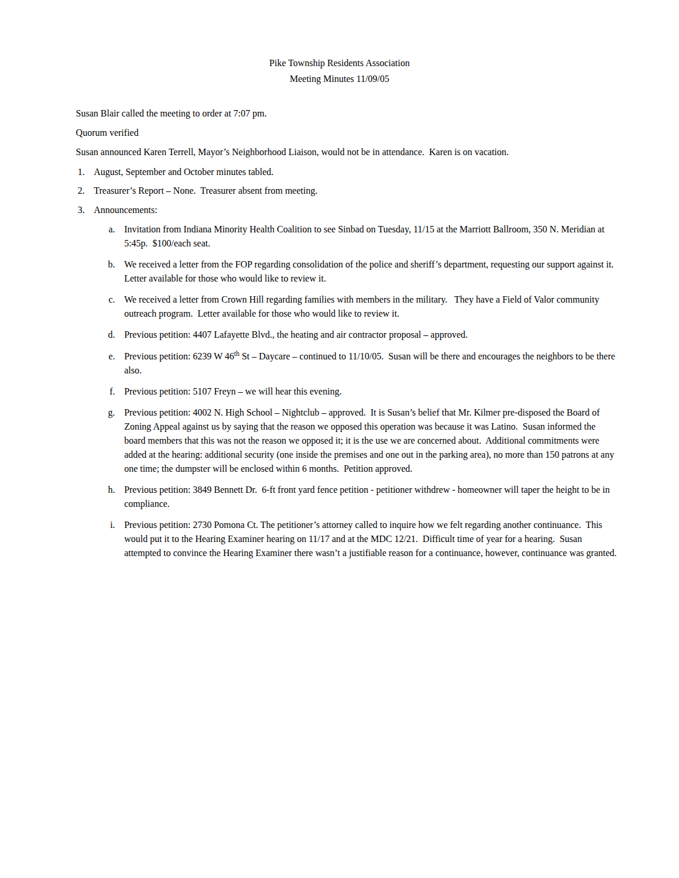Pike Township Residents Association
Meeting Minutes 11/09/05
Susan Blair called the meeting to order at 7:07 pm.
Quorum verified
Susan announced Karen Terrell, Mayor’s Neighborhood Liaison, would not be in attendance. Karen is on vacation.
August, September and October minutes tabled.
Treasurer’s Report – None. Treasurer absent from meeting.
Announcements:
Invitation from Indiana Minority Health Coalition to see Sinbad on Tuesday, 11/15 at the Marriott Ballroom, 350 N. Meridian at 5:45p. $100/each seat.
We received a letter from the FOP regarding consolidation of the police and sheriff’s department, requesting our support against it. Letter available for those who would like to review it.
We received a letter from Crown Hill regarding families with members in the military. They have a Field of Valor community outreach program. Letter available for those who would like to review it.
Previous petition: 4407 Lafayette Blvd., the heating and air contractor proposal – approved.
Previous petition: 6239 W 46th St – Daycare – continued to 11/10/05. Susan will be there and encourages the neighbors to be there also.
Previous petition: 5107 Freyn – we will hear this evening.
Previous petition: 4002 N. High School – Nightclub – approved. It is Susan’s belief that Mr. Kilmer pre-disposed the Board of Zoning Appeal against us by saying that the reason we opposed this operation was because it was Latino. Susan informed the board members that this was not the reason we opposed it; it is the use we are concerned about. Additional commitments were added at the hearing: additional security (one inside the premises and one out in the parking area), no more than 150 patrons at any one time; the dumpster will be enclosed within 6 months. Petition approved.
Previous petition: 3849 Bennett Dr. 6-ft front yard fence petition - petitioner withdrew - homeowner will taper the height to be in compliance.
Previous petition: 2730 Pomona Ct. The petitioner’s attorney called to inquire how we felt regarding another continuance. This would put it to the Hearing Examiner hearing on 11/17 and at the MDC 12/21. Difficult time of year for a hearing. Susan attempted to convince the Hearing Examiner there wasn’t a justifiable reason for a continuance, however, continuance was granted.